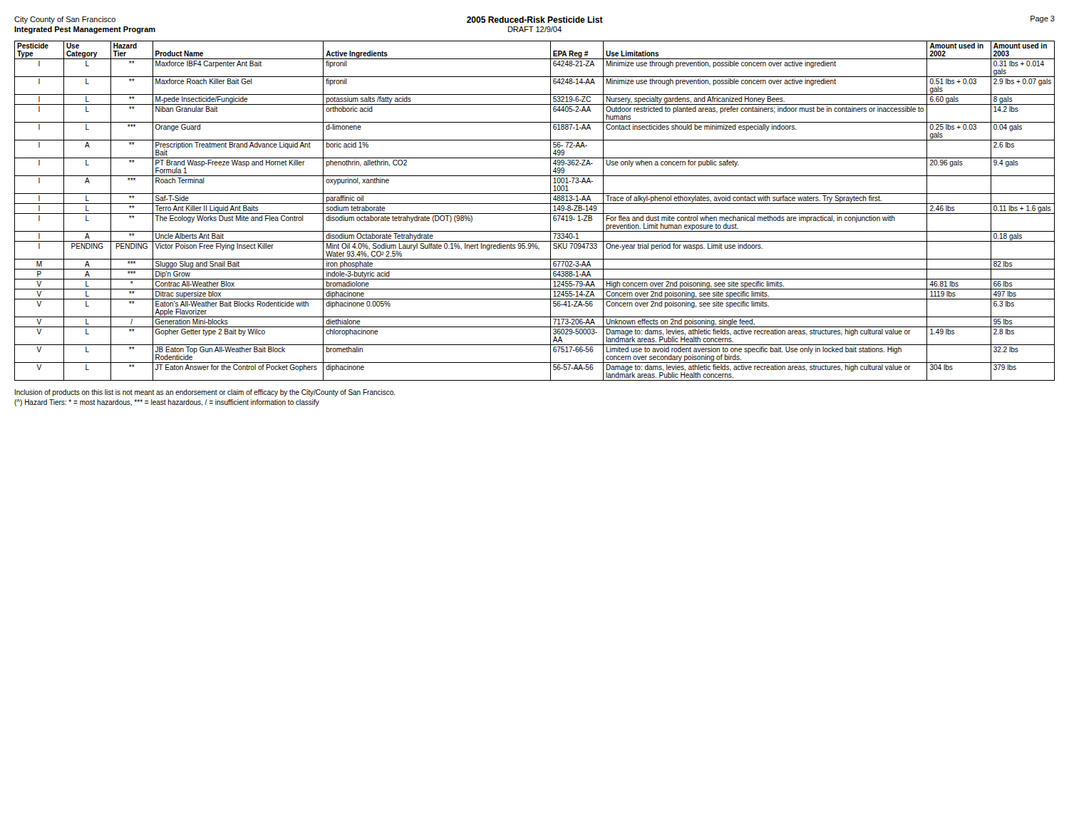City County of San Francisco
Integrated Pest Management Program
2005 Reduced-Risk Pesticide List
DRAFT 12/9/04
Page 3
| Pesticide Type | Use Category | Hazard Tier | Product Name | Active Ingredients | EPA Reg # | Use Limitations | Amount used in 2002 | Amount used in 2003 |
| --- | --- | --- | --- | --- | --- | --- | --- | --- |
| I | L | ** | Maxforce IBF4 Carpenter Ant Bait | fipronil | 64248-21-ZA | Minimize use through prevention, possible concern over active ingredient | | 0.31 lbs + 0.014 gals |
| I | L | ** | Maxforce Roach Killer Bait Gel | fipronil | 64248-14-AA | Minimize use through prevention, possible concern over active ingredient | 0.51 lbs + 0.03 gals | 2.9 lbs + 0.07 gals |
| I | L | ** | M-pede Insecticide/Fungicide | potassium salts /fatty acids | 53219-6-ZC | Nursery, specialty gardens, and Africanized Honey Bees. | 6.60 gals | 8 gals |
| I | L | ** | Niban Granular Bait | orthoboric acid | 64405-2-AA | Outdoor restricted to planted areas, prefer containers; indoor must be in containers or inaccessible to humans | | 14.2 lbs |
| I | L | *** | Orange Guard | d-limonene | 61887-1-AA | Contact insecticides should be minimized especially indoors. | 0.25 lbs + 0.03 gals | 0.04 gals |
| I | A | ** | Prescription Treatment Brand Advance Liquid Ant Bait | boric acid 1% | 56- 72-AA- 499 | | | 2.6 lbs |
| I | L | ** | PT Brand Wasp-Freeze Wasp and Hornet Killer Formula 1 | phenothrin, allethrin, CO2 | 499-362-ZA-499 | Use only when a concern for public safety. | 20.96 gals | 9.4 gals |
| I | A | *** | Roach Terminal | oxypurinol, xanthine | 1001-73-AA-1001 | | | |
| I | L | ** | Saf-T-Side | paraffinic oil | 48813-1-AA | Trace of alkyl-phenol ethoxylates, avoid contact with surface waters. Try Spraytech first. | | |
| I | L | ** | Terro Ant Killer II Liquid Ant Baits | sodium tetraborate | 149-8-ZB-149 | | 2.46 lbs | 0.11 lbs + 1.6 gals |
| I | L | ** | The Ecology Works Dust Mite and Flea Control | disodium octaborate tetrahydrate (DOT) (98%) | 67419- 1-ZB | For flea and dust mite control when mechanical methods are impractical, in conjunction with prevention. Limit human exposure to dust. | | |
| I | A | ** | Uncle Alberts Ant Bait | disodium Octaborate Tetrahydrate | 73340-1 | | | 0.18 gals |
| I | PENDING | PENDING | Victor Poison Free Flying Insect Killer | Mint Oil 4.0%, Sodium Lauryl Sulfate 0.1%, Inert Ingredients 95.9%, Water 93.4%, CO² 2.5% | SKU 7094733 | One-year trial period for wasps. Limit use indoors. | | |
| M | A | *** | Sluggo Slug and Snail Bait | iron phosphate | 67702-3-AA | | | 82 lbs |
| P | A | *** | Dip'n Grow | indole-3-butyric acid | 64388-1-AA | | | |
| V | L | * | Contrac All-Weather Blox | bromadiolone | 12455-79-AA | High concern over 2nd poisoning, see site specific limits. | 46.81 lbs | 66 lbs |
| V | L | ** | Ditrac supersize blox | diphacinone | 12455-14-ZA | Concern over 2nd poisoning, see site specific limits. | 1119 lbs | 497 lbs |
| V | L | ** | Eaton's All-Weather Bait Blocks Rodenticide with Apple Flavorizer | diphacinone 0.005% | 56-41-ZA-56 | Concern over 2nd poisoning, see site specific limits. | | 6.3 lbs |
| V | L | / | Generation Mini-blocks | diethialone | 7173-206-AA | Unknown effects on 2nd poisoning, single feed, | | 95 lbs |
| V | L | ** | Gopher Getter type 2 Bait by Wilco | chlorophacinone | 36029-50003-AA | Damage to: dams, levies, athletic fields, active recreation areas, structures, high cultural value or landmark areas. Public Health concerns. | 1.49 lbs | 2.8 lbs |
| V | L | ** | JB Eaton Top Gun All-Weather Bait Block Rodenticide | bromethalin | 67517-66-56 | Limited use to avoid rodent aversion to one specific bait. Use only in locked bait stations. High concern over secondary poisoning of birds. | | 32.2 lbs |
| V | L | ** | JT Eaton Answer for the Control of Pocket Gophers | diphacinone | 56-57-AA-56 | Damage to: dams, levies, athletic fields, active recreation areas, structures, high cultural value or landmark areas. Public Health concerns. | 304 lbs | 379 lbs |
Inclusion of products on this list is not meant as an endorsement or claim of efficacy by the City/County of San Francisco.
(^) Hazard Tiers: * = most hazardous, *** = least hazardous, / = insufficient information to classify